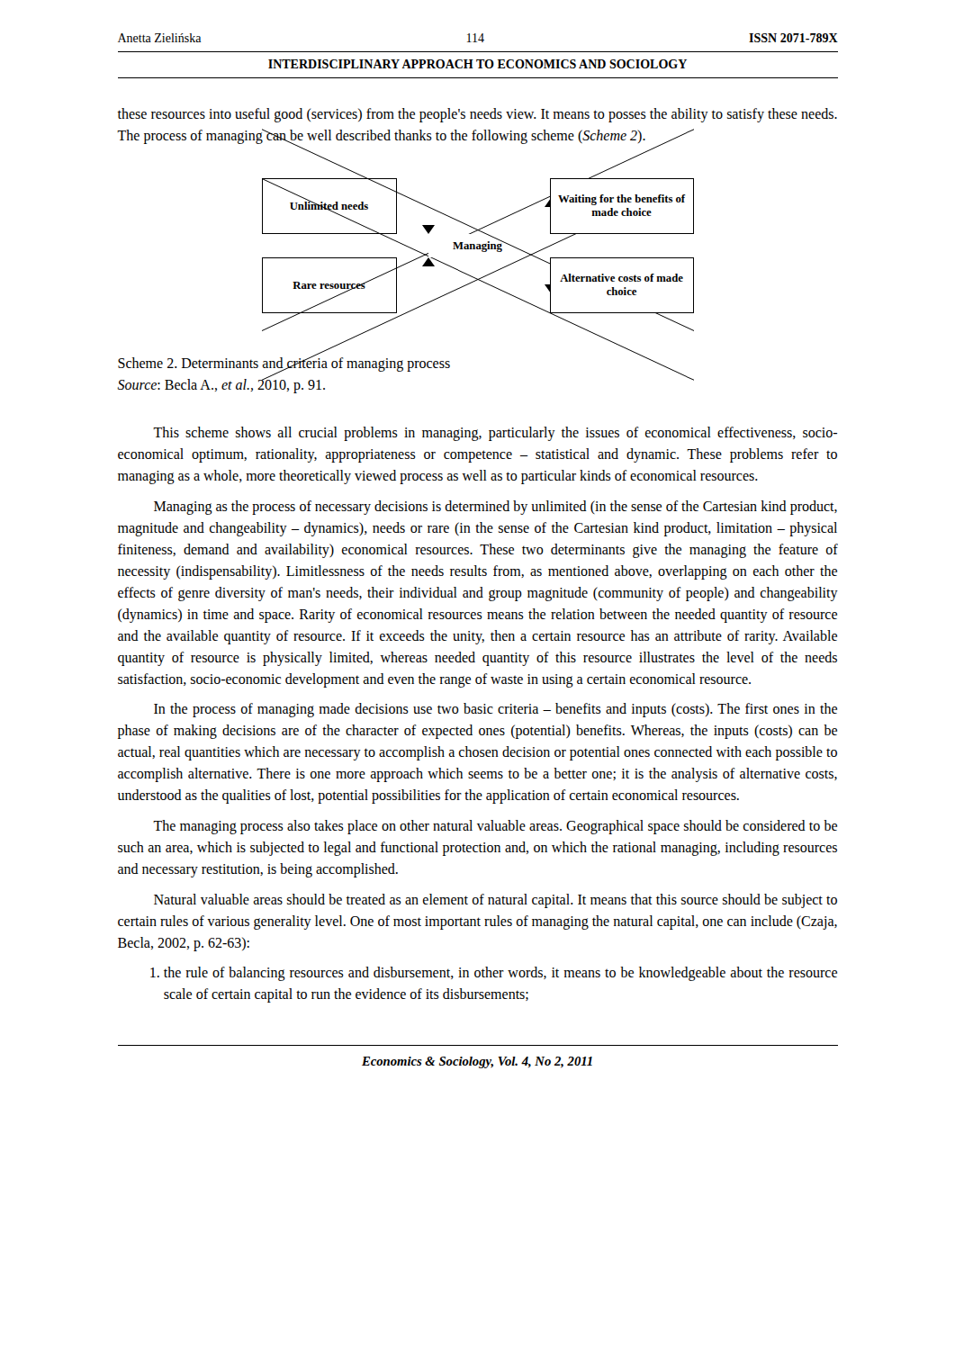Anetta Zielińska
114
ISSN 2071-789X
INTERDISCIPLINARY APPROACH TO ECONOMICS AND SOCIOLOGY
these resources into useful good (services) from the people's needs view. It means to posses the ability to satisfy these needs. The process of managing can be well described thanks to the following scheme (Scheme 2).
Unlimited needs
Rare resources
Managing
Waiting for the benefits of made choice
Alternative costs of made choice
Scheme 2. Determinants and criteria of managing process
Source: Becla A., et al., 2010, p. 91.
This scheme shows all crucial problems in managing, particularly the issues of economical effectiveness, socio-economical optimum, rationality, appropriateness or competence – statistical and dynamic. These problems refer to managing as a whole, more theoretically viewed process as well as to particular kinds of economical resources.
Managing as the process of necessary decisions is determined by unlimited (in the sense of the Cartesian kind product, magnitude and changeability – dynamics), needs or rare (in the sense of the Cartesian kind product, limitation – physical finiteness, demand and availability) economical resources. These two determinants give the managing the feature of necessity (indispensability). Limitlessness of the needs results from, as mentioned above, overlapping on each other the effects of genre diversity of man's needs, their individual and group magnitude (community of people) and changeability (dynamics) in time and space. Rarity of economical resources means the relation between the needed quantity of resource and the available quantity of resource. If it exceeds the unity, then a certain resource has an attribute of rarity. Available quantity of resource is physically limited, whereas needed quantity of this resource illustrates the level of the needs satisfaction, socio-economic development and even the range of waste in using a certain economical resource.
In the process of managing made decisions use two basic criteria – benefits and inputs (costs). The first ones in the phase of making decisions are of the character of expected ones (potential) benefits. Whereas, the inputs (costs) can be actual, real quantities which are necessary to accomplish a chosen decision or potential ones connected with each possible to accomplish alternative. There is one more approach which seems to be a better one; it is the analysis of alternative costs, understood as the qualities of lost, potential possibilities for the application of certain economical resources.
The managing process also takes place on other natural valuable areas. Geographical space should be considered to be such an area, which is subjected to legal and functional protection and, on which the rational managing, including resources and necessary restitution, is being accomplished.
Natural valuable areas should be treated as an element of natural capital. It means that this source should be subject to certain rules of various generality level. One of most important rules of managing the natural capital, one can include (Czaja, Becla, 2002, p. 62-63):
the rule of balancing resources and disbursement, in other words, it means to be knowledgeable about the resource scale of certain capital to run the evidence of its disbursements;
Economics & Sociology, Vol. 4, No 2, 2011